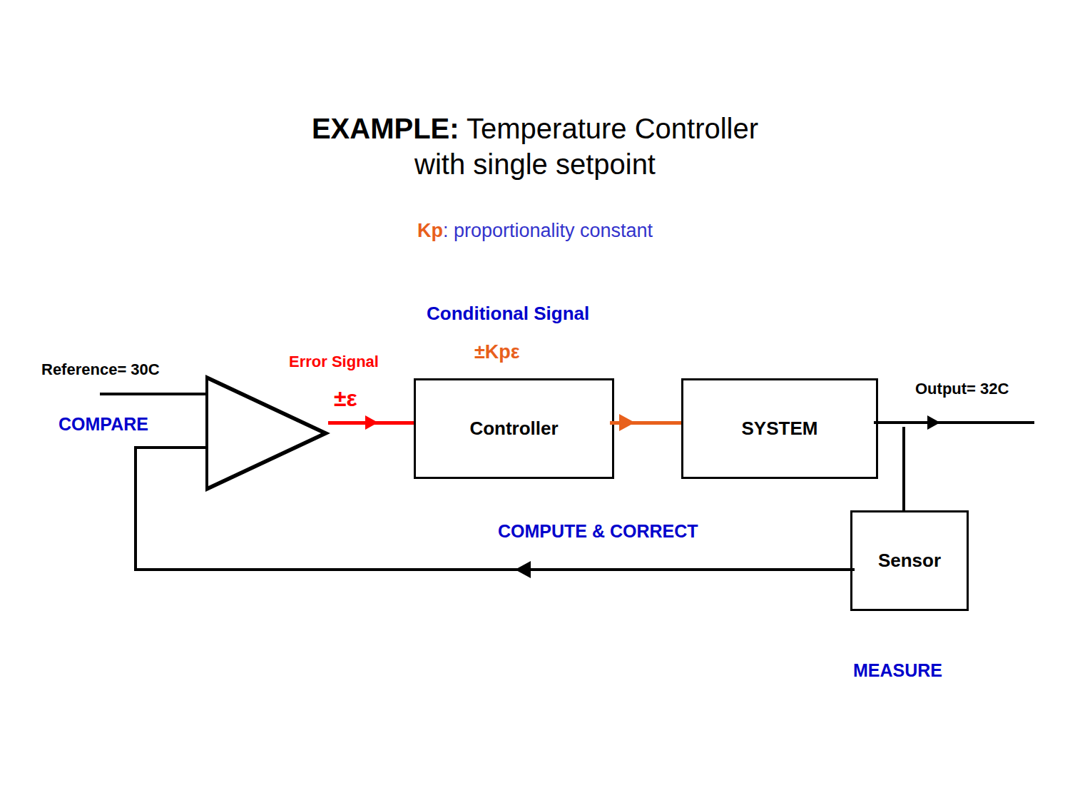EXAMPLE: Temperature Controller
with single setpoint
Kp: proportionality constant
Conditional Signal
±Kpε
Error Signal
±ε
Reference= 30C
COMPARE
Output= 32C
COMPUTE & CORRECT
MEASURE
Controller
SYSTEM
Sensor